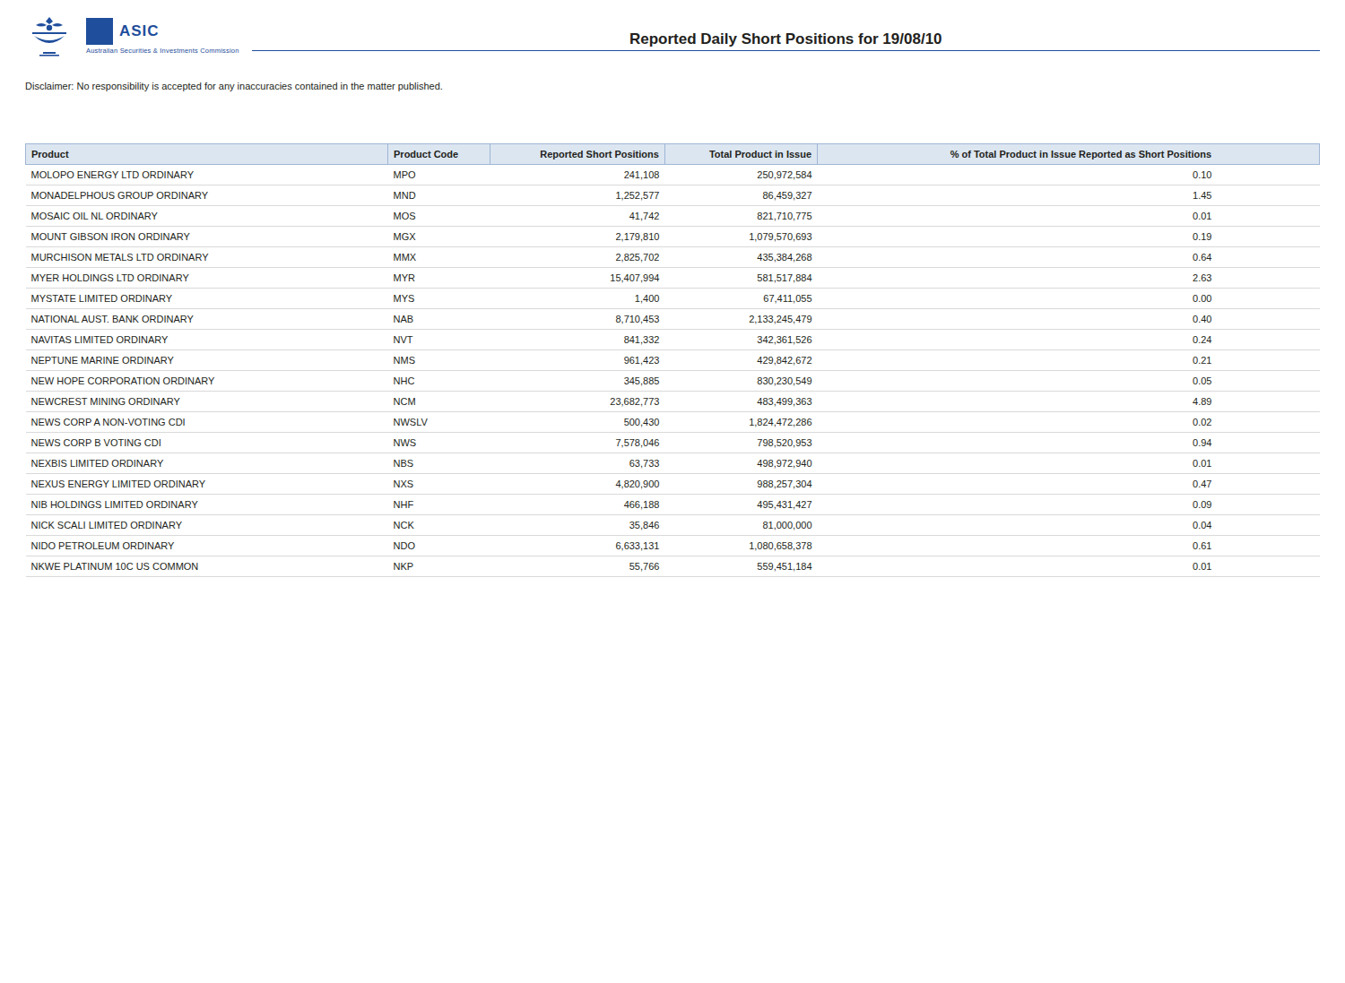ASIC
Australian Securities & Investments Commission
Reported Daily Short Positions for 19/08/10
Disclaimer: No responsibility is accepted for any inaccuracies contained in the matter published.
| Product | Product Code | Reported Short Positions | Total Product in Issue | % of Total Product in Issue Reported as Short Positions |
| --- | --- | --- | --- | --- |
| MOLOPO ENERGY LTD ORDINARY | MPO | 241,108 | 250,972,584 | 0.10 |
| MONADELPHOUS GROUP ORDINARY | MND | 1,252,577 | 86,459,327 | 1.45 |
| MOSAIC OIL NL ORDINARY | MOS | 41,742 | 821,710,775 | 0.01 |
| MOUNT GIBSON IRON ORDINARY | MGX | 2,179,810 | 1,079,570,693 | 0.19 |
| MURCHISON METALS LTD ORDINARY | MMX | 2,825,702 | 435,384,268 | 0.64 |
| MYER HOLDINGS LTD ORDINARY | MYR | 15,407,994 | 581,517,884 | 2.63 |
| MYSTATE LIMITED ORDINARY | MYS | 1,400 | 67,411,055 | 0.00 |
| NATIONAL AUST. BANK ORDINARY | NAB | 8,710,453 | 2,133,245,479 | 0.40 |
| NAVITAS LIMITED ORDINARY | NVT | 841,332 | 342,361,526 | 0.24 |
| NEPTUNE MARINE ORDINARY | NMS | 961,423 | 429,842,672 | 0.21 |
| NEW HOPE CORPORATION ORDINARY | NHC | 345,885 | 830,230,549 | 0.05 |
| NEWCREST MINING ORDINARY | NCM | 23,682,773 | 483,499,363 | 4.89 |
| NEWS CORP A NON-VOTING CDI | NWSLV | 500,430 | 1,824,472,286 | 0.02 |
| NEWS CORP B VOTING CDI | NWS | 7,578,046 | 798,520,953 | 0.94 |
| NEXBIS LIMITED ORDINARY | NBS | 63,733 | 498,972,940 | 0.01 |
| NEXUS ENERGY LIMITED ORDINARY | NXS | 4,820,900 | 988,257,304 | 0.47 |
| NIB HOLDINGS LIMITED ORDINARY | NHF | 466,188 | 495,431,427 | 0.09 |
| NICK SCALI LIMITED ORDINARY | NCK | 35,846 | 81,000,000 | 0.04 |
| NIDO PETROLEUM ORDINARY | NDO | 6,633,131 | 1,080,658,378 | 0.61 |
| NKWE PLATINUM 10C US COMMON | NKP | 55,766 | 559,451,184 | 0.01 |
25/08/2010 9:00:23 AM
16